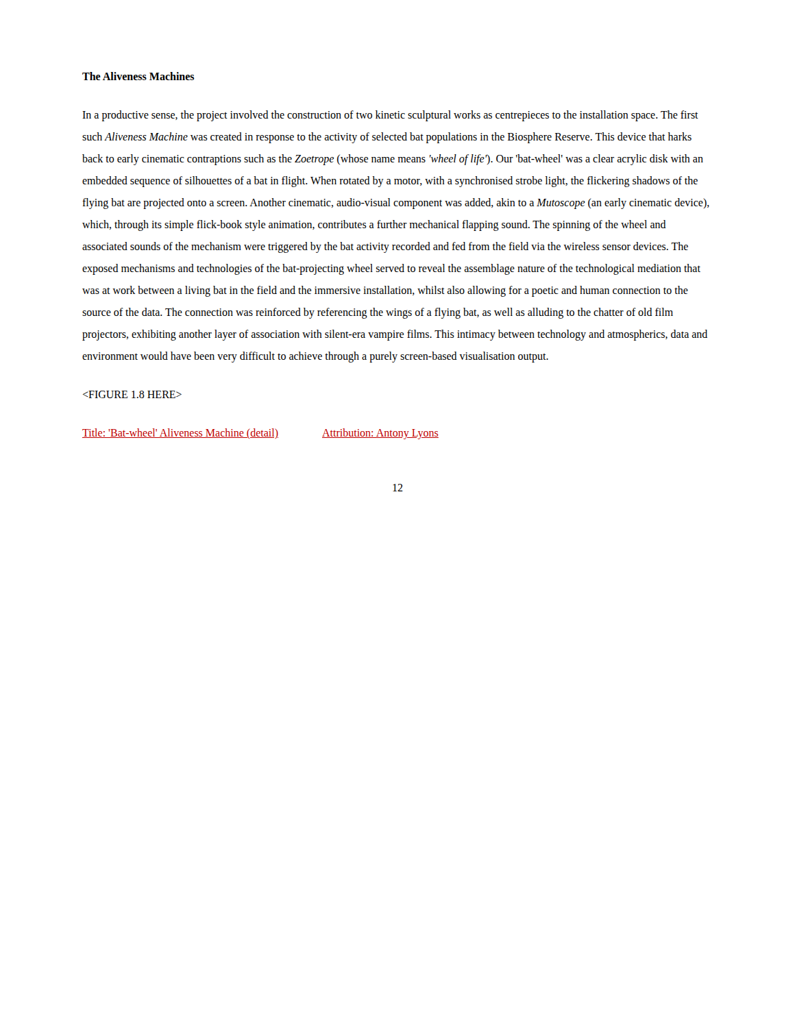The Aliveness Machines
In a productive sense, the project involved the construction of two kinetic sculptural works as centrepieces to the installation space. The first such Aliveness Machine was created in response to the activity of selected bat populations in the Biosphere Reserve. This device that harks back to early cinematic contraptions such as the Zoetrope (whose name means 'wheel of life'). Our 'bat-wheel' was a clear acrylic disk with an embedded sequence of silhouettes of a bat in flight. When rotated by a motor, with a synchronised strobe light, the flickering shadows of the flying bat are projected onto a screen. Another cinematic, audio-visual component was added, akin to a Mutoscope (an early cinematic device), which, through its simple flick-book style animation, contributes a further mechanical flapping sound. The spinning of the wheel and associated sounds of the mechanism were triggered by the bat activity recorded and fed from the field via the wireless sensor devices. The exposed mechanisms and technologies of the bat-projecting wheel served to reveal the assemblage nature of the technological mediation that was at work between a living bat in the field and the immersive installation, whilst also allowing for a poetic and human connection to the source of the data. The connection was reinforced by referencing the wings of a flying bat, as well as alluding to the chatter of old film projectors, exhibiting another layer of association with silent-era vampire films. This intimacy between technology and atmospherics, data and environment would have been very difficult to achieve through a purely screen-based visualisation output.
<FIGURE 1.8 HERE>
Title: 'Bat-wheel' Aliveness Machine (detail)Attribution: Antony Lyons
12